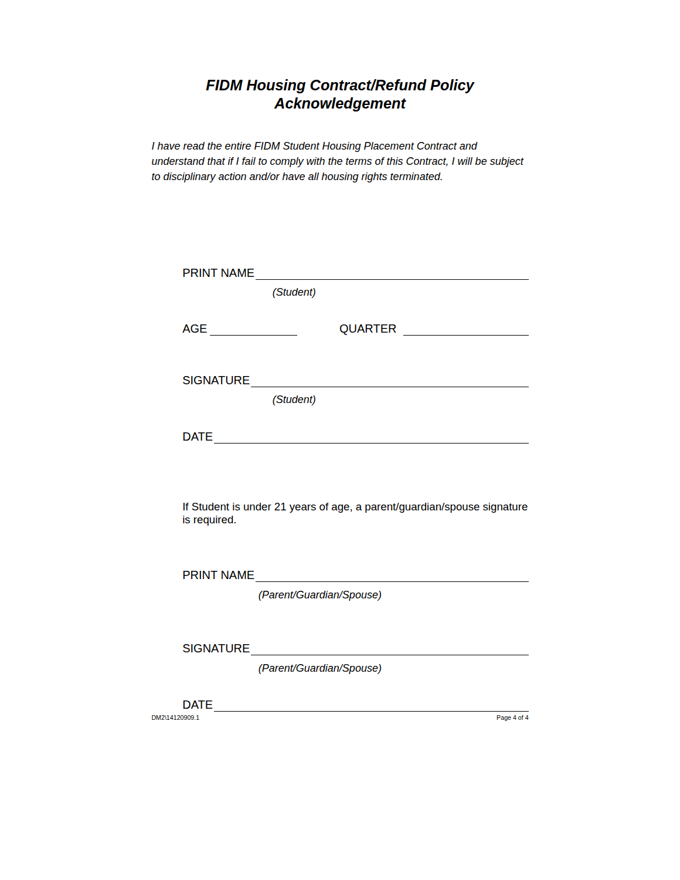FIDM Housing Contract/Refund Policy Acknowledgement
I have read the entire FIDM Student Housing Placement Contract and understand that if I fail to comply with the terms of this Contract, I will be subject to disciplinary action and/or have all housing rights terminated.
PRINT NAME
(Student)
AGE QUARTER
SIGNATURE
(Student)
DATE
If Student is under 21 years of age, a parent/guardian/spouse signature is required.
PRINT NAME
(Parent/Guardian/Spouse)
SIGNATURE
(Parent/Guardian/Spouse)
DATE
DM2\14120909.1 Page 4 of 4